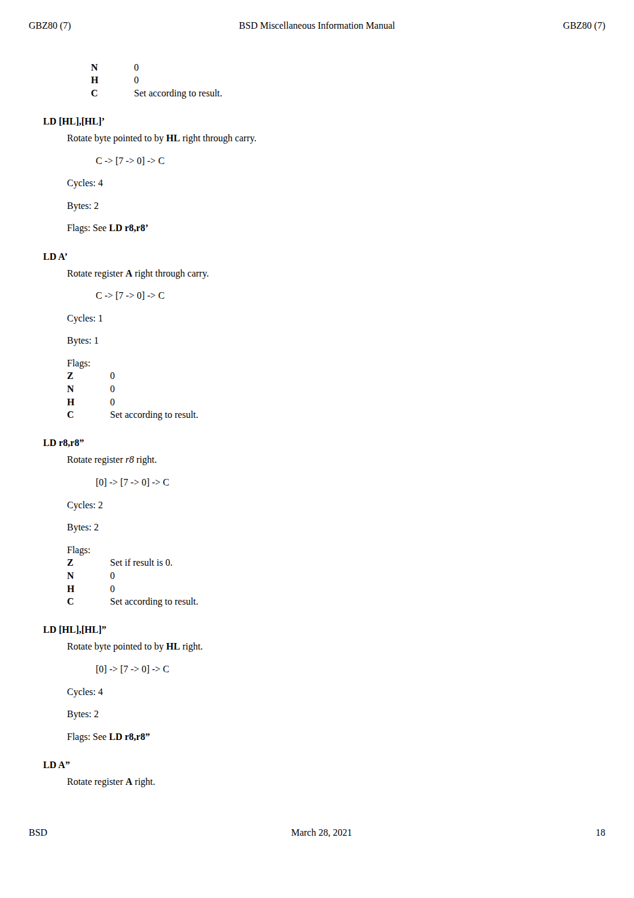GBZ80 (7)
BSD Miscellaneous Information Manual
GBZ80 (7)
| N | 0 |
| H | 0 |
| C | Set according to result. |
LD [HL],[HL]’
Rotate byte pointed to by HL right through carry.
C -> [7 -> 0] -> C
Cycles: 4
Bytes: 2
Flags: See LD r8,r8’
LD A’
Rotate register A right through carry.
C -> [7 -> 0] -> C
Cycles: 1
Bytes: 1
Flags:
| Z | 0 |
| N | 0 |
| H | 0 |
| C | Set according to result. |
LD r8,r8”
Rotate register r8 right.
[0] -> [7 -> 0] -> C
Cycles: 2
Bytes: 2
Flags:
| Z | Set if result is 0. |
| N | 0 |
| H | 0 |
| C | Set according to result. |
LD [HL],[HL]”
Rotate byte pointed to by HL right.
[0] -> [7 -> 0] -> C
Cycles: 4
Bytes: 2
Flags: See LD r8,r8”
LD A”
Rotate register A right.
BSD
March 28, 2021
18